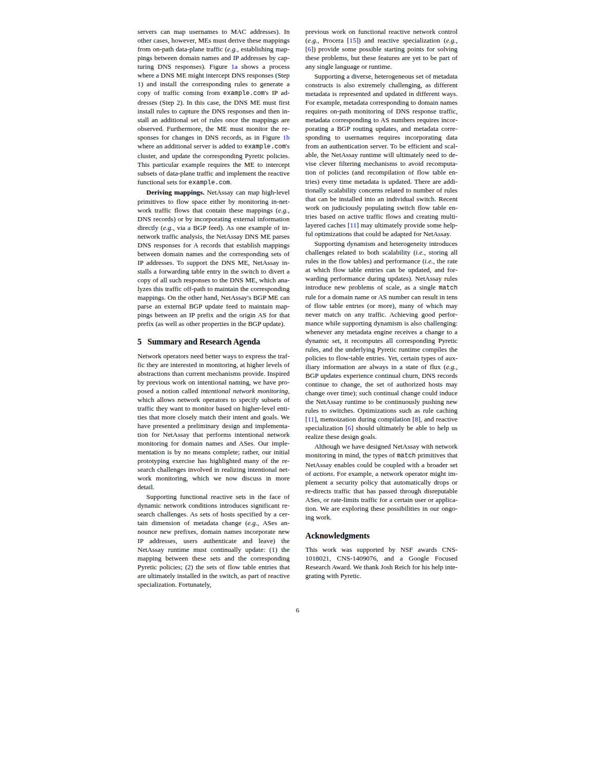servers can map usernames to MAC addresses). In other cases, however, MEs must derive these mappings from on-path data-plane traffic (e.g., establishing mappings between domain names and IP addresses by capturing DNS responses). Figure 1a shows a process where a DNS ME might intercept DNS responses (Step 1) and install the corresponding rules to generate a copy of traffic coming from example.com's IP addresses (Step 2). In this case, the DNS ME must first install rules to capture the DNS responses and then install an additional set of rules once the mappings are observed. Furthermore, the ME must monitor the responses for changes in DNS records, as in Figure 1b where an additional server is added to example.com's cluster, and update the corresponding Pyretic policies. This particular example requires the ME to intercept subsets of data-plane traffic and implement the reactive functional sets for example.com.
Deriving mappings. NetAssay can map high-level primitives to flow space either by monitoring in-network traffic flows that contain these mappings (e.g., DNS records) or by incorporating external information directly (e.g., via a BGP feed). As one example of in-network traffic analysis, the NetAssay DNS ME parses DNS responses for A records that establish mappings between domain names and the corresponding sets of IP addresses. To support the DNS ME, NetAssay installs a forwarding table entry in the switch to divert a copy of all such responses to the DNS ME, which analyzes this traffic off-path to maintain the corresponding mappings. On the other hand, NetAssay's BGP ME can parse an external BGP update feed to maintain mappings between an IP prefix and the origin AS for that prefix (as well as other properties in the BGP update).
5 Summary and Research Agenda
Network operators need better ways to express the traffic they are interested in monitoring, at higher levels of abstractions than current mechanisms provide. Inspired by previous work on intentional naming, we have proposed a notion called intentional network monitoring, which allows network operators to specify subsets of traffic they want to monitor based on higher-level entities that more closely match their intent and goals. We have presented a preliminary design and implementation for NetAssay that performs intentional network monitoring for domain names and ASes. Our implementation is by no means complete; rather, our initial prototyping exercise has highlighted many of the research challenges involved in realizing intentional network monitoring, which we now discuss in more detail.
Supporting functional reactive sets in the face of dynamic network conditions introduces significant research challenges. As sets of hosts specified by a certain dimension of metadata change (e.g., ASes announce new prefixes, domain names incorporate new IP addresses, users authenticate and leave) the NetAssay runtime must continually update: (1) the mapping between these sets and the corresponding Pyretic policies; (2) the sets of flow table entries that are ultimately installed in the switch, as part of reactive specialization. Fortunately,
previous work on functional reactive network control (e.g., Procera [15]) and reactive specialization (e.g., [6]) provide some possible starting points for solving these problems, but these features are yet to be part of any single language or runtime.
Supporting a diverse, heterogeneous set of metadata constructs is also extremely challenging, as different metadata is represented and updated in different ways. For example, metadata corresponding to domain names requires on-path monitoring of DNS response traffic, metadata corresponding to AS numbers requires incorporating a BGP routing updates, and metadata corresponding to usernames requires incorporating data from an authentication server. To be efficient and scalable, the NetAssay runtime will ultimately need to devise clever filtering mechanisms to avoid recomputation of policies (and recompilation of flow table entries) every time metadata is updated. There are additionally scalability concerns related to number of rules that can be installed into an individual switch. Recent work on judiciously populating switch flow table entries based on active traffic flows and creating multi-layered caches [11] may ultimately provide some helpful optimizations that could be adapted for NetAssay.
Supporting dynamism and heterogeneity introduces challenges related to both scalability (i.e., storing all rules in the flow tables) and performance (i.e., the rate at which flow table entries can be updated, and forwarding performance during updates). NetAssay rules introduce new problems of scale, as a single match rule for a domain name or AS number can result in tens of flow table entries (or more), many of which may never match on any traffic. Achieving good performance while supporting dynamism is also challenging: whenever any metadata engine receives a change to a dynamic set, it recomputes all corresponding Pyretic rules, and the underlying Pyretic runtime compiles the policies to flow-table entries. Yet, certain types of auxiliary information are always in a state of flux (e.g., BGP updates experience continual churn, DNS records continue to change, the set of authorized hosts may change over time); such continual change could induce the NetAssay runtime to be continuously pushing new rules to switches. Optimizations such as rule caching [11], memoization during compilation [8], and reactive specialization [6] should ultimately be able to help us realize these design goals.
Although we have designed NetAssay with network monitoring in mind, the types of match primitives that NetAssay enables could be coupled with a broader set of actions. For example, a network operator might implement a security policy that automatically drops or re-directs traffic that has passed through disreputable ASes, or rate-limits traffic for a certain user or application. We are exploring these possibilities in our ongoing work.
Acknowledgments
This work was supported by NSF awards CNS-1018021, CNS-1409076, and a Google Focused Research Award. We thank Josh Reich for his help integrating with Pyretic.
6